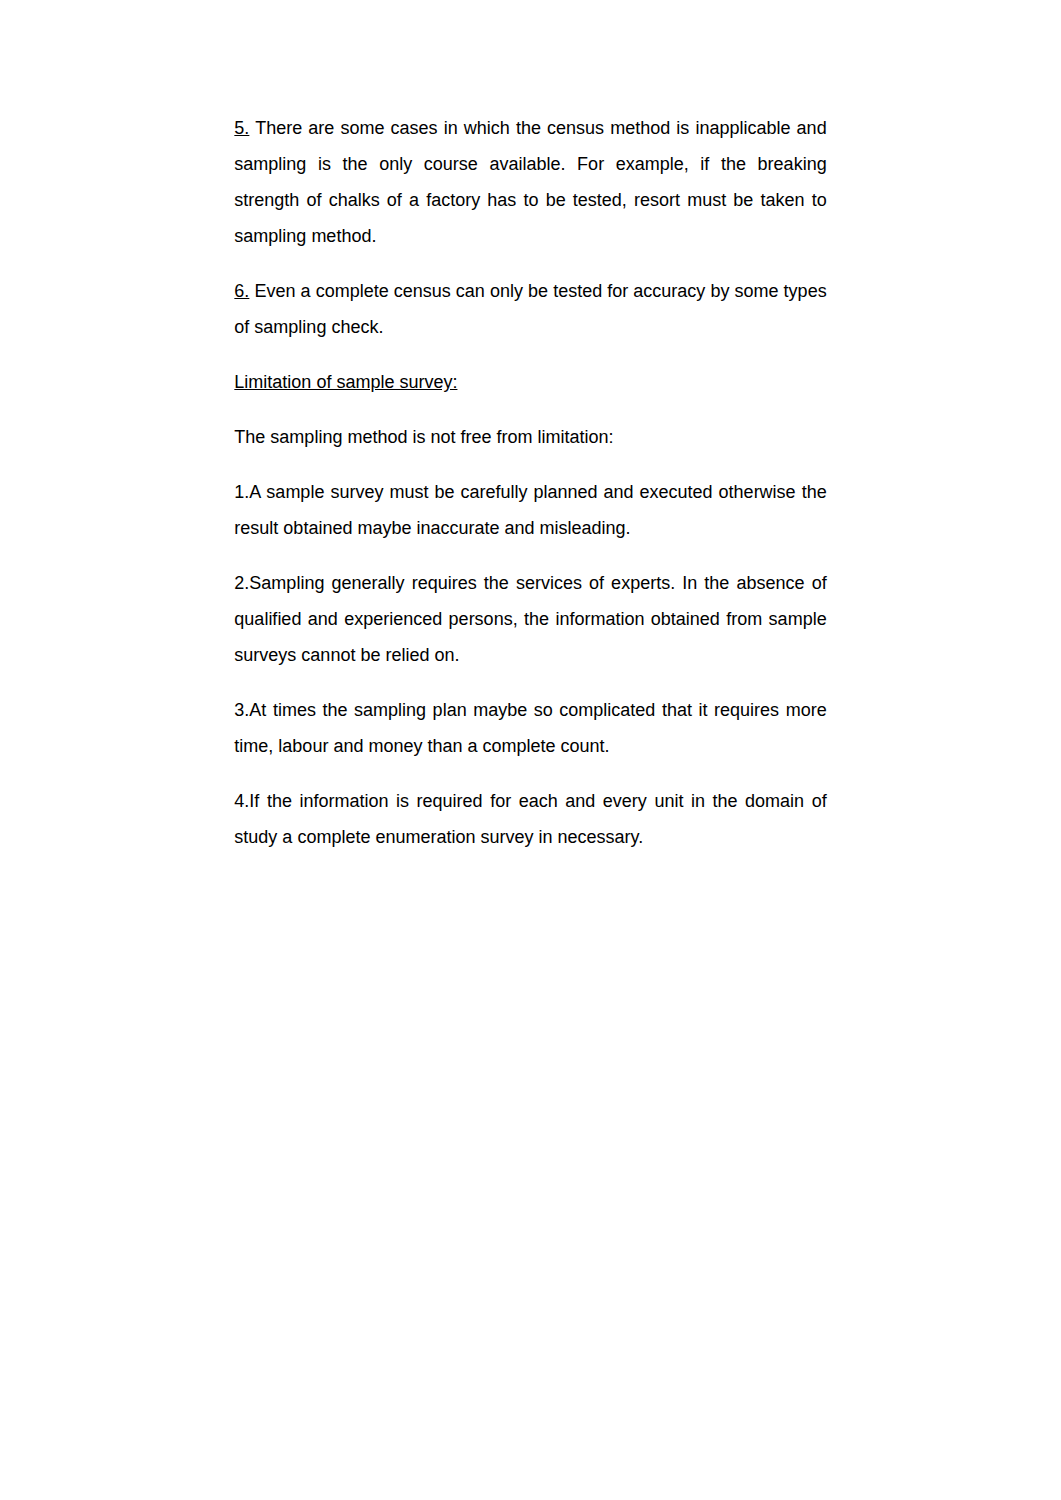5. There are some cases in which the census method is inapplicable and sampling is the only course available. For example, if the breaking strength of chalks of a factory has to be tested, resort must be taken to sampling method.
6. Even a complete census can only be tested for accuracy by some types of sampling check.
Limitation of sample survey:
The sampling method is not free from limitation:
1.A sample survey must be carefully planned and executed otherwise the result obtained maybe inaccurate and misleading.
2.Sampling generally requires the services of experts. In the absence of qualified and experienced persons, the information obtained from sample surveys cannot be relied on.
3.At times the sampling plan maybe so complicated that it requires more time, labour and money than a complete count.
4.If the information is required for each and every unit in the domain of study a complete enumeration survey in necessary.